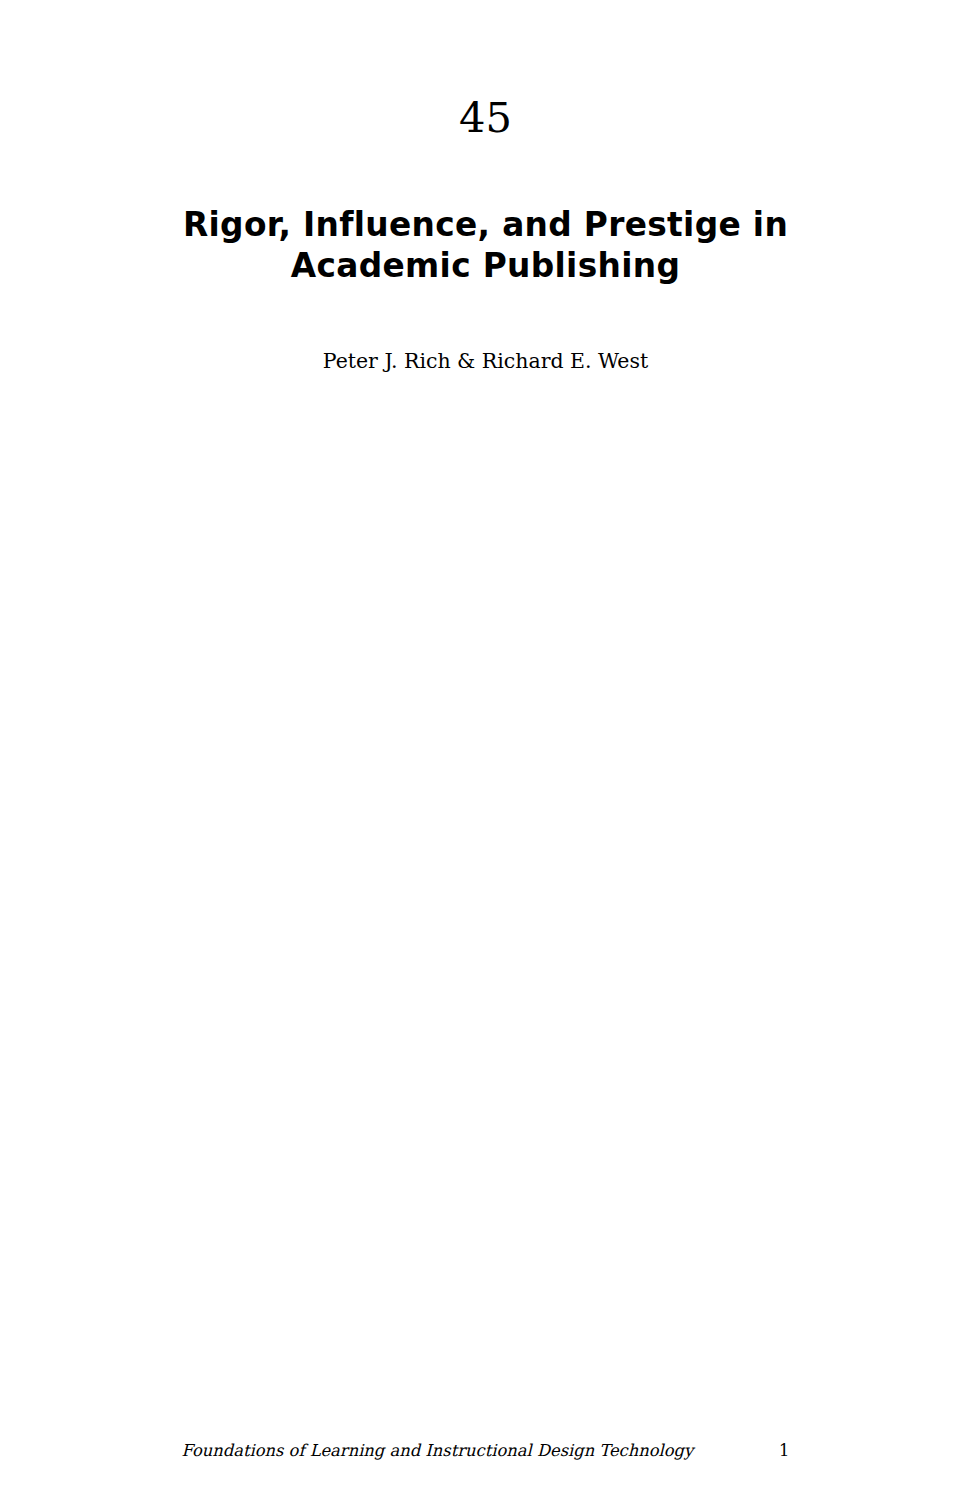45
Rigor, Influence, and Prestige in Academic Publishing
Peter J. Rich & Richard E. West
Foundations of Learning and Instructional Design Technology 1